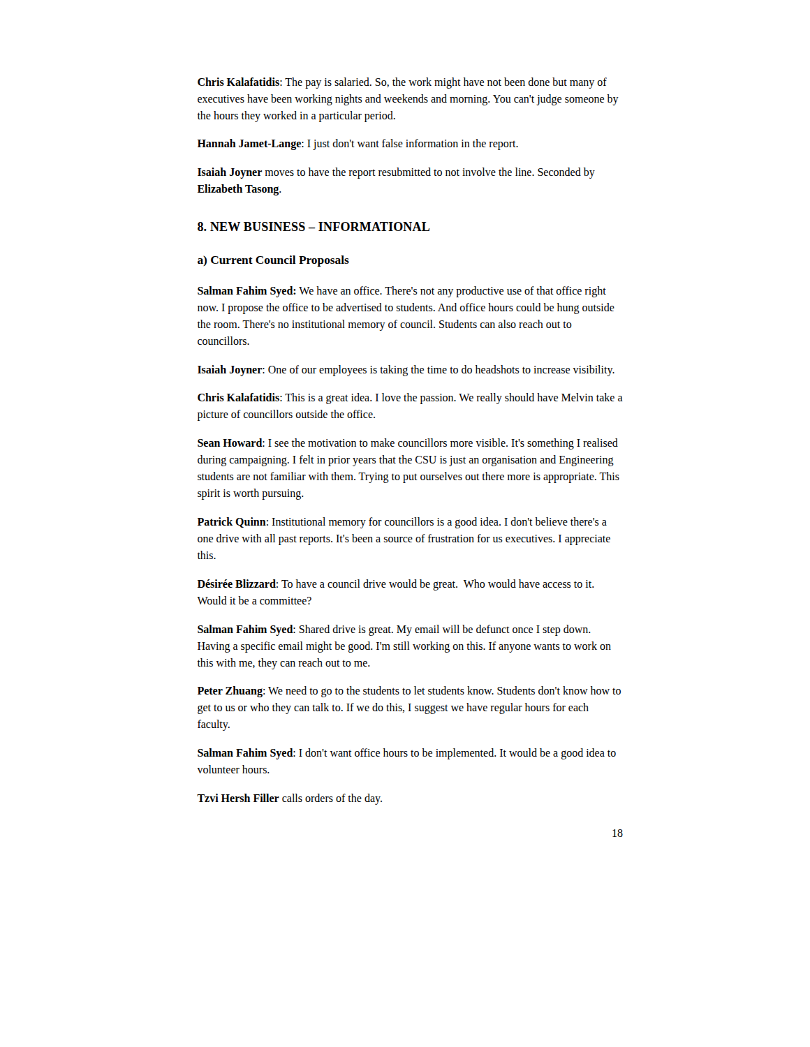Chris Kalafatidis: The pay is salaried. So, the work might have not been done but many of executives have been working nights and weekends and morning. You can't judge someone by the hours they worked in a particular period.
Hannah Jamet-Lange: I just don't want false information in the report.
Isaiah Joyner moves to have the report resubmitted to not involve the line. Seconded by Elizabeth Tasong.
8. NEW BUSINESS – INFORMATIONAL
a) Current Council Proposals
Salman Fahim Syed: We have an office. There's not any productive use of that office right now. I propose the office to be advertised to students. And office hours could be hung outside the room. There's no institutional memory of council. Students can also reach out to councillors.
Isaiah Joyner: One of our employees is taking the time to do headshots to increase visibility.
Chris Kalafatidis: This is a great idea. I love the passion. We really should have Melvin take a picture of councillors outside the office.
Sean Howard: I see the motivation to make councillors more visible. It's something I realised during campaigning. I felt in prior years that the CSU is just an organisation and Engineering students are not familiar with them. Trying to put ourselves out there more is appropriate. This spirit is worth pursuing.
Patrick Quinn: Institutional memory for councillors is a good idea. I don't believe there's a one drive with all past reports. It's been a source of frustration for us executives. I appreciate this.
Désirée Blizzard: To have a council drive would be great. Who would have access to it. Would it be a committee?
Salman Fahim Syed: Shared drive is great. My email will be defunct once I step down. Having a specific email might be good. I'm still working on this. If anyone wants to work on this with me, they can reach out to me.
Peter Zhuang: We need to go to the students to let students know. Students don't know how to get to us or who they can talk to. If we do this, I suggest we have regular hours for each faculty.
Salman Fahim Syed: I don't want office hours to be implemented. It would be a good idea to volunteer hours.
Tzvi Hersh Filler calls orders of the day.
18